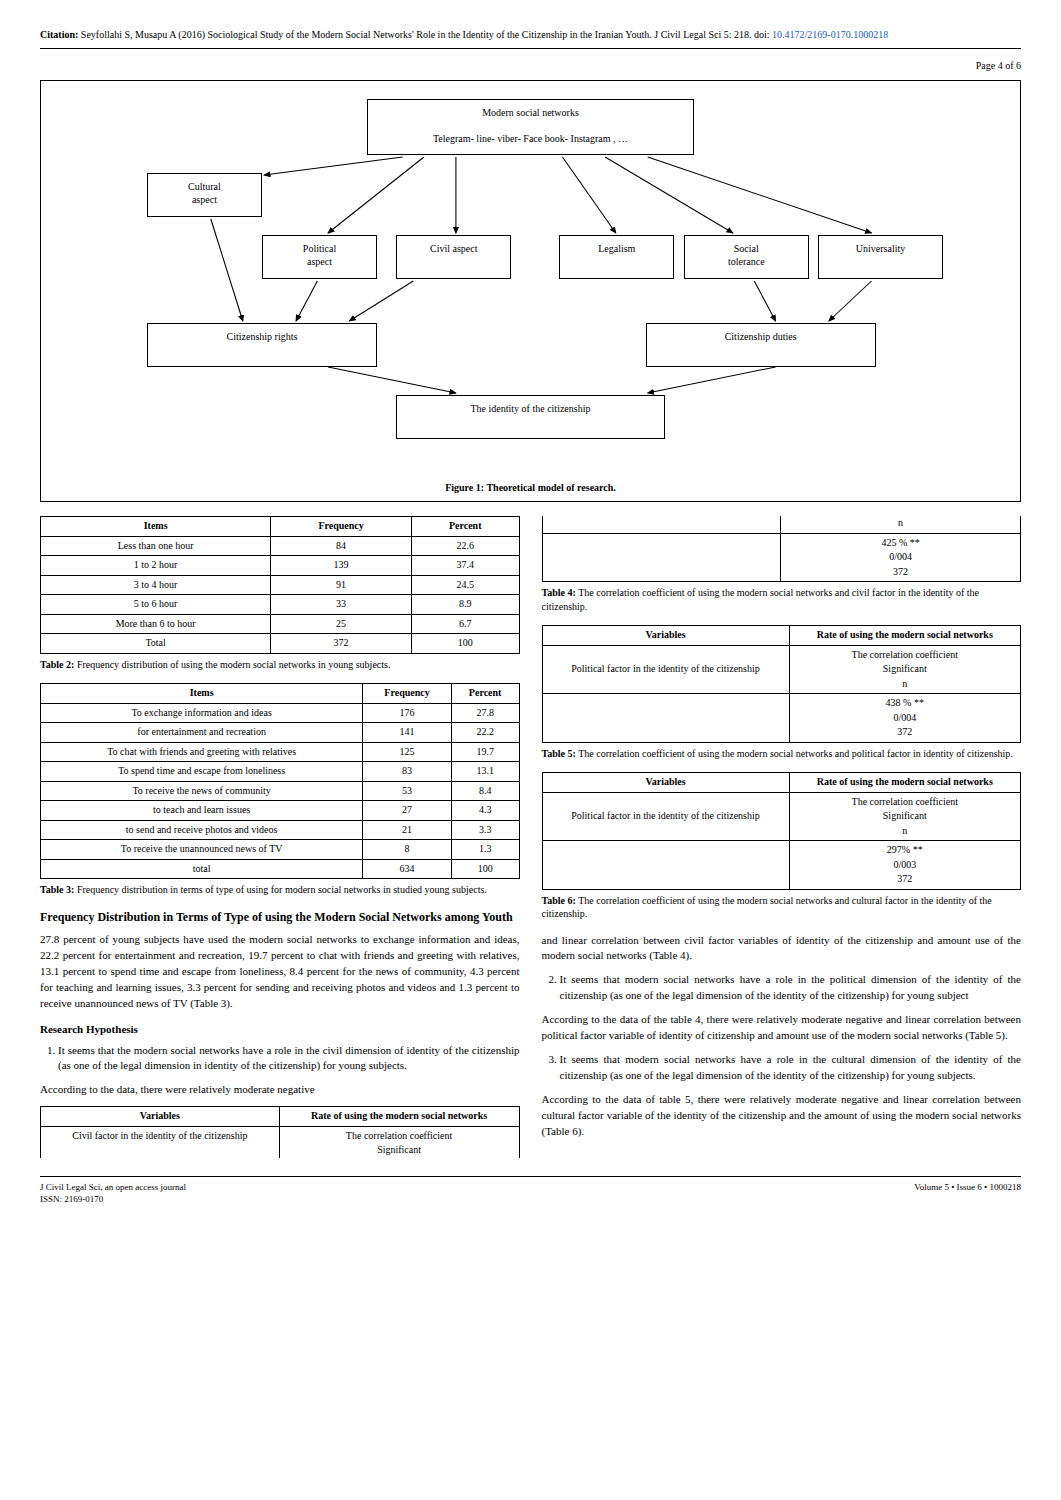Citation: Seyfollahi S, Musapu A (2016) Sociological Study of the Modern Social Networks' Role in the Identity of the Citizenship in the Iranian Youth. J Civil Legal Sci 5: 218. doi: 10.4172/2169-0170.1000218
Page 4 of 6
Modern social networks
Telegram- line- viber- Face book- Instagram , …
Cultural
aspect
Political
aspect
Civil aspect
Legalism
Social
tolerance
Universality
Citizenship rights
Citizenship duties
The identity of the citizenship
Figure 1: Theoretical model of research.
| Items | Frequency | Percent |
| --- | --- | --- |
| Less than one hour | 84 | 22.6 |
| 1 to 2 hour | 139 | 37.4 |
| 3 to 4 hour | 91 | 24.5 |
| 5 to 6 hour | 33 | 8.9 |
| More than 6 to hour | 25 | 6.7 |
| Total | 372 | 100 |
Table 2: Frequency distribution of using the modern social networks in young subjects.
| Items | Frequency | Percent |
| --- | --- | --- |
| To exchange information and ideas | 176 | 27.8 |
| for entertainment and recreation | 141 | 22.2 |
| To chat with friends and greeting with relatives | 125 | 19.7 |
| To spend time and escape from loneliness | 83 | 13.1 |
| To receive the news of community | 53 | 8.4 |
| to teach and learn issues | 27 | 4.3 |
| to send and receive photos and videos | 21 | 3.3 |
| To receive the unannounced news of TV | 8 | 1.3 |
| total | 634 | 100 |
Table 3: Frequency distribution in terms of type of using for modern social networks in studied young subjects.
Frequency Distribution in Terms of Type of using the Modern Social Networks among Youth
27.8 percent of young subjects have used the modern social networks to exchange information and ideas, 22.2 percent for entertainment and recreation, 19.7 percent to chat with friends and greeting with relatives, 13.1 percent to spend time and escape from loneliness, 8.4 percent for the news of community, 4.3 percent for teaching and learning issues, 3.3 percent for sending and receiving photos and videos and 1.3 percent to receive unannounced news of TV (Table 3).
Research Hypothesis
It seems that the modern social networks have a role in the civil dimension of identity of the citizenship (as one of the legal dimension in identity of the citizenship) for young subjects.
According to the data, there were relatively moderate negative
| Variables | Rate of using the modern social networks |
| --- | --- |
| Civil factor in the identity of the citizenship | The correlation coefficient Significant n |
| | 425 % ** 0/004 372 |
Table 4: The correlation coefficient of using the modern social networks and civil factor in the identity of the citizenship.
| Variables | Rate of using the modern social networks |
| --- | --- |
| Political factor in the identity of the citizenship | The correlation coefficient Significant n |
| | 438 % ** 0/004 372 |
Table 5: The correlation coefficient of using the modern social networks and political factor in identity of citizenship.
| Variables | Rate of using the modern social networks |
| --- | --- |
| Political factor in the identity of the citizenship | The correlation coefficient Significant n |
| | 297% ** 0/003 372 |
Table 6: The correlation coefficient of using the modern social networks and cultural factor in the identity of the citizenship.
and linear correlation between civil factor variables of identity of the citizenship and amount use of the modern social networks (Table 4).
It seems that modern social networks have a role in the political dimension of the identity of the citizenship (as one of the legal dimension of the identity of the citizenship) for young subject
According to the data of the table 4, there were relatively moderate negative and linear correlation between political factor variable of identity of citizenship and amount use of the modern social networks (Table 5).
It seems that modern social networks have a role in the cultural dimension of the identity of the citizenship (as one of the legal dimension of the identity of the citizenship) for young subjects.
According to the data of table 5, there were relatively moderate negative and linear correlation between cultural factor variable of the identity of the citizenship and the amount of using the modern social networks (Table 6).
J Civil Legal Sci, an open access journal
ISSN: 2169-0170
Volume 5 • Issue 6 • 1000218